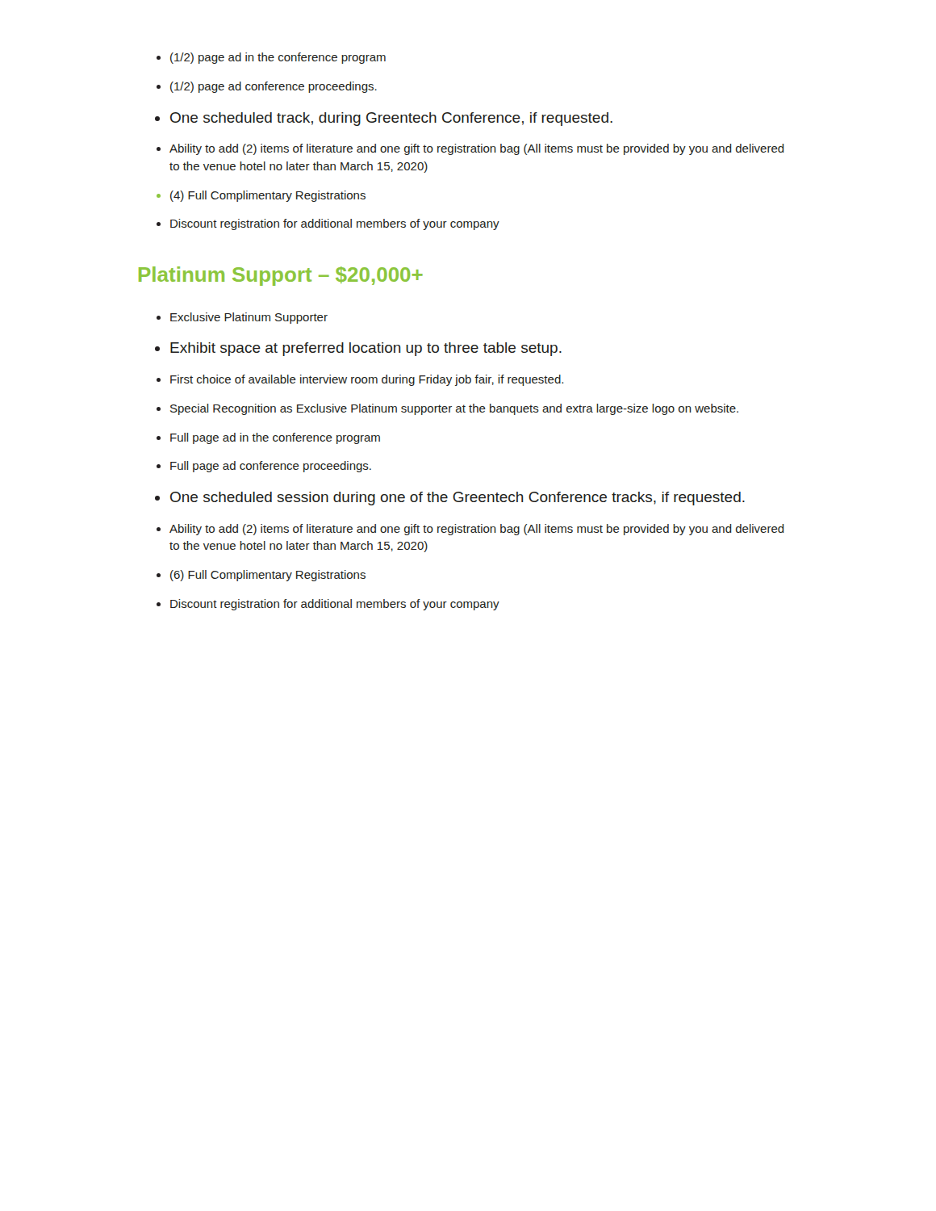(1/2) page ad in the conference program
(1/2) page ad conference proceedings.
One scheduled track, during Greentech Conference, if requested.
Ability to add (2) items of literature and one gift to registration bag (All items must be provided by you and delivered to the venue hotel no later than March 15, 2020)
(4) Full Complimentary Registrations
Discount registration for additional members of your company
Platinum Support – $20,000+
Exclusive Platinum Supporter
Exhibit space at preferred location up to three table setup.
First choice of available interview room during Friday job fair, if requested.
Special Recognition as Exclusive Platinum supporter at the banquets and extra large-size logo on website.
Full page ad in the conference program
Full page ad conference proceedings.
One scheduled session during one of the Greentech Conference tracks, if requested.
Ability to add (2) items of literature and one gift to registration bag (All items must be provided by you and delivered to the venue hotel no later than March 15, 2020)
(6) Full Complimentary Registrations
Discount registration for additional members of your company